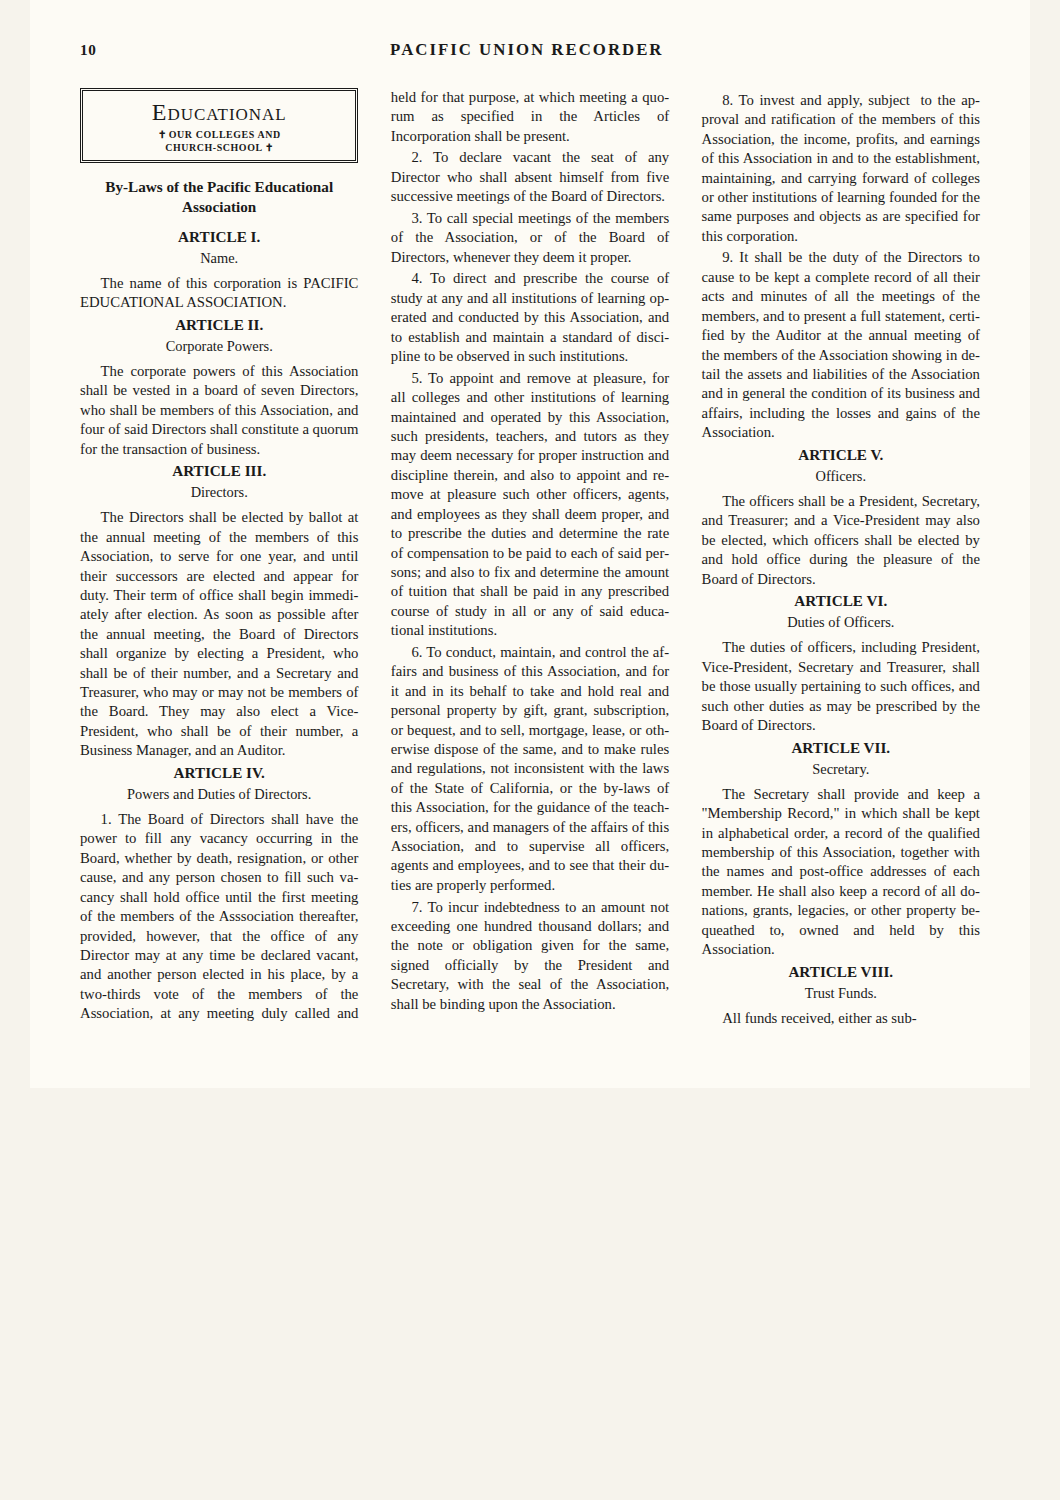10
Pacific Union Recorder
Educational
✝ Our Colleges and
Church-School ✝
By-Laws of the Pacific Educational Association
ARTICLE I.
Name.
The name of this corporation is PACIFIC EDUCATIONAL ASSOCIATION.
ARTICLE II.
Corporate Powers.
The corporate powers of this Association shall be vested in a board of seven Directors, who shall be members of this Association, and four of said Directors shall constitute a quorum for the transaction of business.
ARTICLE III.
Directors.
The Directors shall be elected by ballot at the annual meeting of the members of this Association, to serve for one year, and until their successors are elected and appear for duty. Their term of office shall begin immediately after election. As soon as possible after the annual meeting, the Board of Directors shall organize by electing a President, who shall be of their number, and a Secretary and Treasurer, who may or may not be members of the Board. They may also elect a Vice-President, who shall be of their number, a Business Manager, and an Auditor.
ARTICLE IV.
Powers and Duties of Directors.
1. The Board of Directors shall have the power to fill any vacancy occurring in the Board, whether by death, resignation, or other cause, and any person chosen to fill such vacancy shall hold office until the first meeting of the members of the Asssociation thereafter, provided, however, that the office of any Director may at any time be declared vacant, and another person elected in his place, by a two-thirds vote of the members of the Association, at any meeting duly called and held for that purpose, at which meeting a quorum as specified in the Articles of Incorporation shall be present.
2. To declare vacant the seat of any Director who shall absent himself from five successive meetings of the Board of Directors.
3. To call special meetings of the members of the Association, or of the Board of Directors, whenever they deem it proper.
4. To direct and prescribe the course of study at any and all institutions of learning operated and conducted by this Association, and to establish and maintain a standard of discipline to be observed in such institutions.
5. To appoint and remove at pleasure, for all colleges and other institutions of learning maintained and operated by this Association, such presidents, teachers, and tutors as they may deem necessary for proper instruction and discipline therein, and also to appoint and remove at pleasure such other officers, agents, and employees as they shall deem proper, and to prescribe the duties and determine the rate of compensation to be paid to each of said persons; and also to fix and determine the amount of tuition that shall be paid in any prescribed course of study in all or any of said educational institutions.
6. To conduct, maintain, and control the affairs and business of this Association, and for it and in its behalf to take and hold real and personal property by gift, grant, subscription, or bequest, and to sell, mortgage, lease, or otherwise dispose of the same, and to make rules and regulations, not inconsistent with the laws of the State of California, or the by-laws of this Association, for the guidance of the teachers, officers, and managers of the affairs of this Association, and to supervise all officers, agents and employees, and to see that their duties are properly performed.
7. To incur indebtedness to an amount not exceeding one hundred thousand dollars; and the note or obligation given for the same, signed officially by the President and Secretary, with the seal of the Association, shall be binding upon the Association.
8. To invest and apply, subject to the approval and ratification of the members of this Association, the income, profits, and earnings of this Association in and to the establishment, maintaining, and carrying forward of colleges or other institutions of learning founded for the same purposes and objects as are specified for this corporation.
9. It shall be the duty of the Directors to cause to be kept a complete record of all their acts and minutes of all the meetings of the members, and to present a full statement, certified by the Auditor at the annual meeting of the members of the Association showing in detail the assets and liabilities of the Association and in general the condition of its business and affairs, including the losses and gains of the Association.
ARTICLE V.
Officers.
The officers shall be a President, Secretary, and Treasurer; and a Vice-President may also be elected, which officers shall be elected by and hold office during the pleasure of the Board of Directors.
ARTICLE VI.
Duties of Officers.
The duties of officers, including President, Vice-President, Secretary and Treasurer, shall be those usually pertaining to such offices, and such other duties as may be prescribed by the Board of Directors.
ARTICLE VII.
Secretary.
The Secretary shall provide and keep a "Membership Record," in which shall be kept in alphabetical order, a record of the qualified membership of this Association, together with the names and post-office addresses of each member. He shall also keep a record of all donations, grants, legacies, or other property bequeathed to, owned and held by this Association.
ARTICLE VIII.
Trust Funds.
All funds received, either as sub-